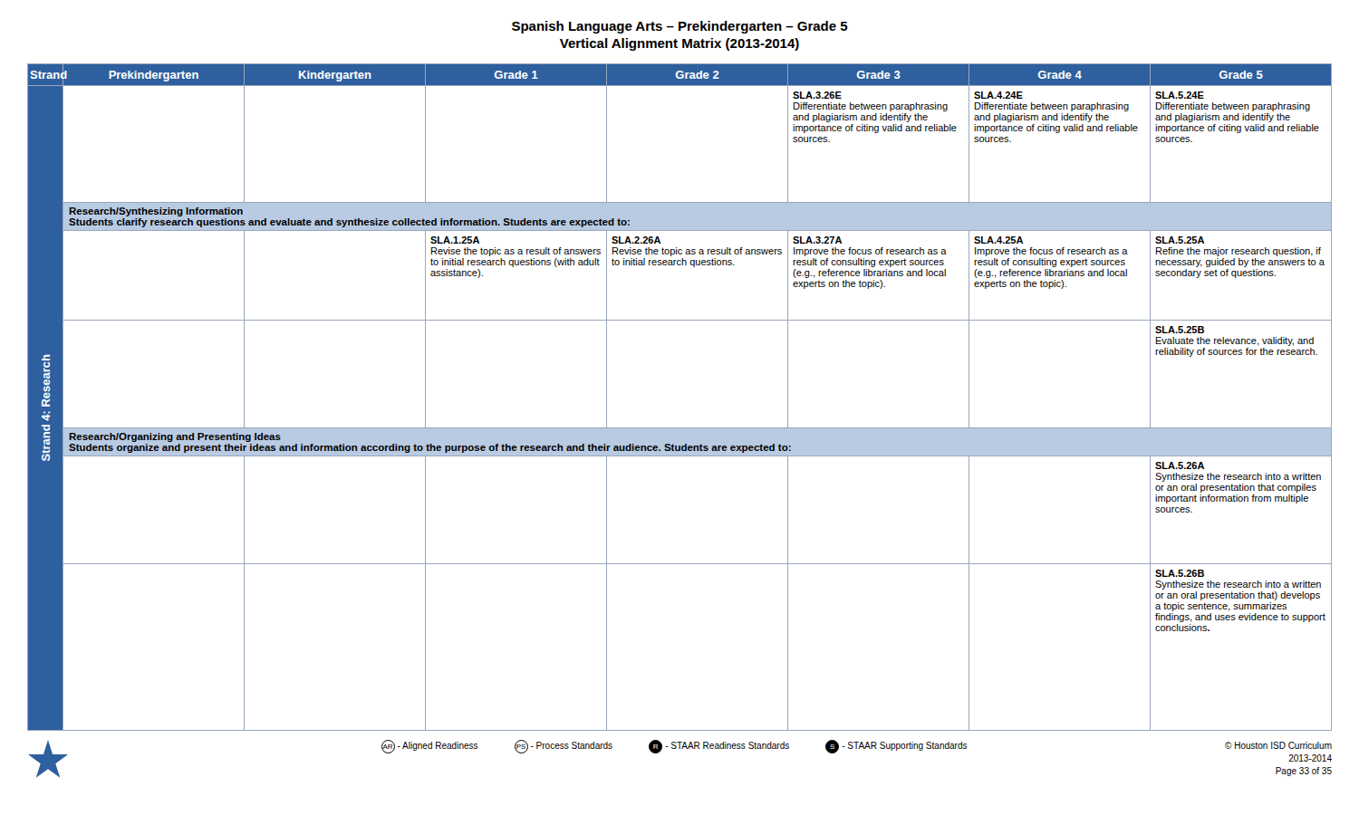Spanish Language Arts – Prekindergarten – Grade 5
Vertical Alignment Matrix (2013-2014)
| Strand | Prekindergarten | Kindergarten | Grade 1 | Grade 2 | Grade 3 | Grade 4 | Grade 5 |
| --- | --- | --- | --- | --- | --- | --- | --- |
| Strand 4: Research | | | | | SLA.3.26E Differentiate between paraphrasing and plagiarism and identify the importance of citing valid and reliable sources. | SLA.4.24E Differentiate between paraphrasing and plagiarism and identify the importance of citing valid and reliable sources. | SLA.5.24E Differentiate between paraphrasing and plagiarism and identify the importance of citing valid and reliable sources. |
| Research/Synthesizing Information Students clarify research questions and evaluate and synthesize collected information. Students are expected to: |
| | | SLA.1.25A Revise the topic as a result of answers to initial research questions (with adult assistance). | SLA.2.26A Revise the topic as a result of answers to initial research questions. | SLA.3.27A Improve the focus of research as a result of consulting expert sources (e.g., reference librarians and local experts on the topic). | SLA.4.25A Improve the focus of research as a result of consulting expert sources (e.g., reference librarians and local experts on the topic). | SLA.5.25A Refine the major research question, if necessary, guided by the answers to a secondary set of questions. |
| | | | | | | SLA.5.25B Evaluate the relevance, validity, and reliability of sources for the research. |
| Research/Organizing and Presenting Ideas Students organize and present their ideas and information according to the purpose of the research and their audience. Students are expected to: |
| | | | | | | SLA.5.26A Synthesize the research into a written or an oral presentation that compiles important information from multiple sources. |
| | | | | | | SLA.5.26B Synthesize the research into a written or an oral presentation that) develops a topic sentence, summarizes findings, and uses evidence to support conclusions . |
AR- Aligned Readiness
PS- Process Standards
R- STAAR Readiness Standards
S- STAAR Supporting Standards
© Houston ISD Curriculum
2013-2014
Page 33 of 35